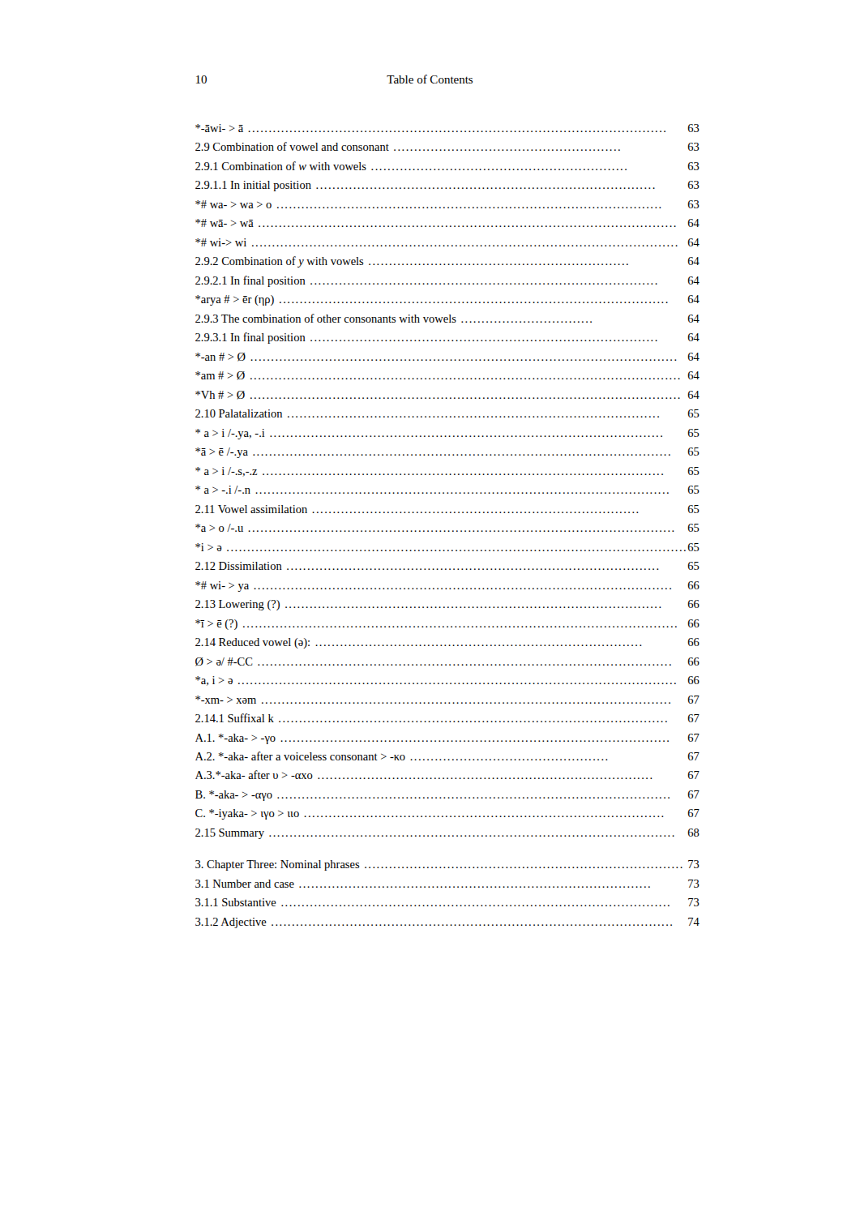10
Table of Contents
| *-āwi- > ā ..................................................................................................... | 63 |
| 2.9 Combination of vowel and consonant ....................................................... | 63 |
| 2.9.1 Combination of w with vowels .............................................................. | 63 |
| 2.9.1.1 In initial position .................................................................................. | 63 |
| *# wa- > wa > o ............................................................................................. | 63 |
| *# wā- > wā ..................................................................................................... | 64 |
| *# wi-> wi ....................................................................................................... | 64 |
| 2.9.2 Combination of y with vowels ............................................................... | 64 |
| 2.9.2.1 In final position .................................................................................... | 64 |
| *arya # > ēr (ηρ) .............................................................................................. | 64 |
| 2.9.3 The combination of other consonants with vowels ................................ | 64 |
| 2.9.3.1 In final position .................................................................................... | 64 |
| *-an # > Ø ....................................................................................................... | 64 |
| *am # > Ø ........................................................................................................ | 64 |
| *Vh # > Ø ........................................................................................................ | 64 |
| 2.10 Palatalization .......................................................................................... | 65 |
| * a > i /-.ya, -.i ............................................................................................... | 65 |
| *ā > ē /-.ya ..................................................................................................... | 65 |
| * a > i /-.s,-.z ................................................................................................. | 65 |
| * a > -.i /-.n .................................................................................................... | 65 |
| 2.11 Vowel assimilation ............................................................................... | 65 |
| *a > o /-.u ....................................................................................................... | 65 |
| *i > ə ............................................................................................................... | 65 |
| 2.12 Dissimilation .......................................................................................... | 65 |
| *# wi- > ya ..................................................................................................... | 66 |
| 2.13 Lowering (?) ........................................................................................... | 66 |
| *ī > ē (?) ......................................................................................................... | 66 |
| 2.14 Reduced vowel (ə): ............................................................................... | 66 |
| Ø > ə/ #-CC .................................................................................................... | 66 |
| *a, i > ə .......................................................................................................... | 66 |
| *-xm- > xəm ................................................................................................... | 67 |
| 2.14.1 Suffixal k .............................................................................................. | 67 |
| A.1. *-aka- > -γο .............................................................................................. | 67 |
| A.2. *-aka- after a voiceless consonant > -κο ................................................ | 67 |
| A.3.*-aka- after υ > -αxo ................................................................................. | 67 |
| B. *-aka- > -αγο ............................................................................................... | 67 |
| C. *-iyaka- > ιγο > ιιο ....................................................................................... | 67 |
| 2.15 Summary .................................................................................................. | 68 |
| 3. Chapter Three: Nominal phrases ............................................................................. | 73 |
| 3.1 Number and case ..................................................................................... | 73 |
| 3.1.1 Substantive .............................................................................................. | 73 |
| 3.1.2 Adjective ................................................................................................. | 74 |